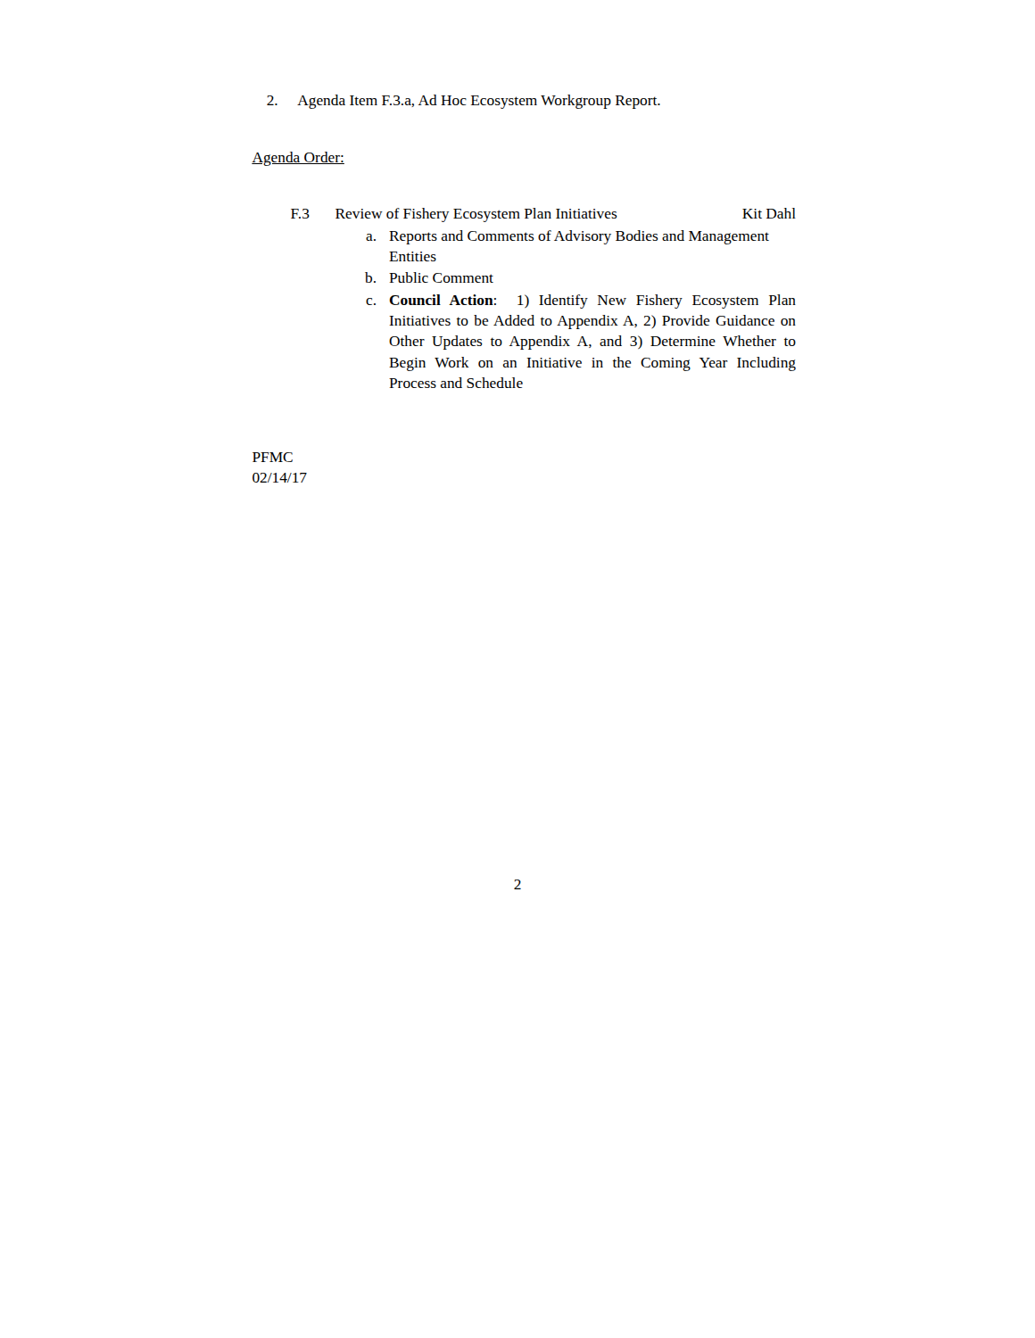Agenda Item F.3.a, Ad Hoc Ecosystem Workgroup Report.
Agenda Order:
F.3
Review of Fishery Ecosystem Plan Initiatives
Kit Dahl
Reports and Comments of Advisory Bodies and Management Entities
Public Comment
Council Action: 1) Identify New Fishery Ecosystem Plan Initiatives to be Added to Appendix A, 2) Provide Guidance on Other Updates to Appendix A, and 3) Determine Whether to Begin Work on an Initiative in the Coming Year Including Process and Schedule
PFMC
02/14/17
2